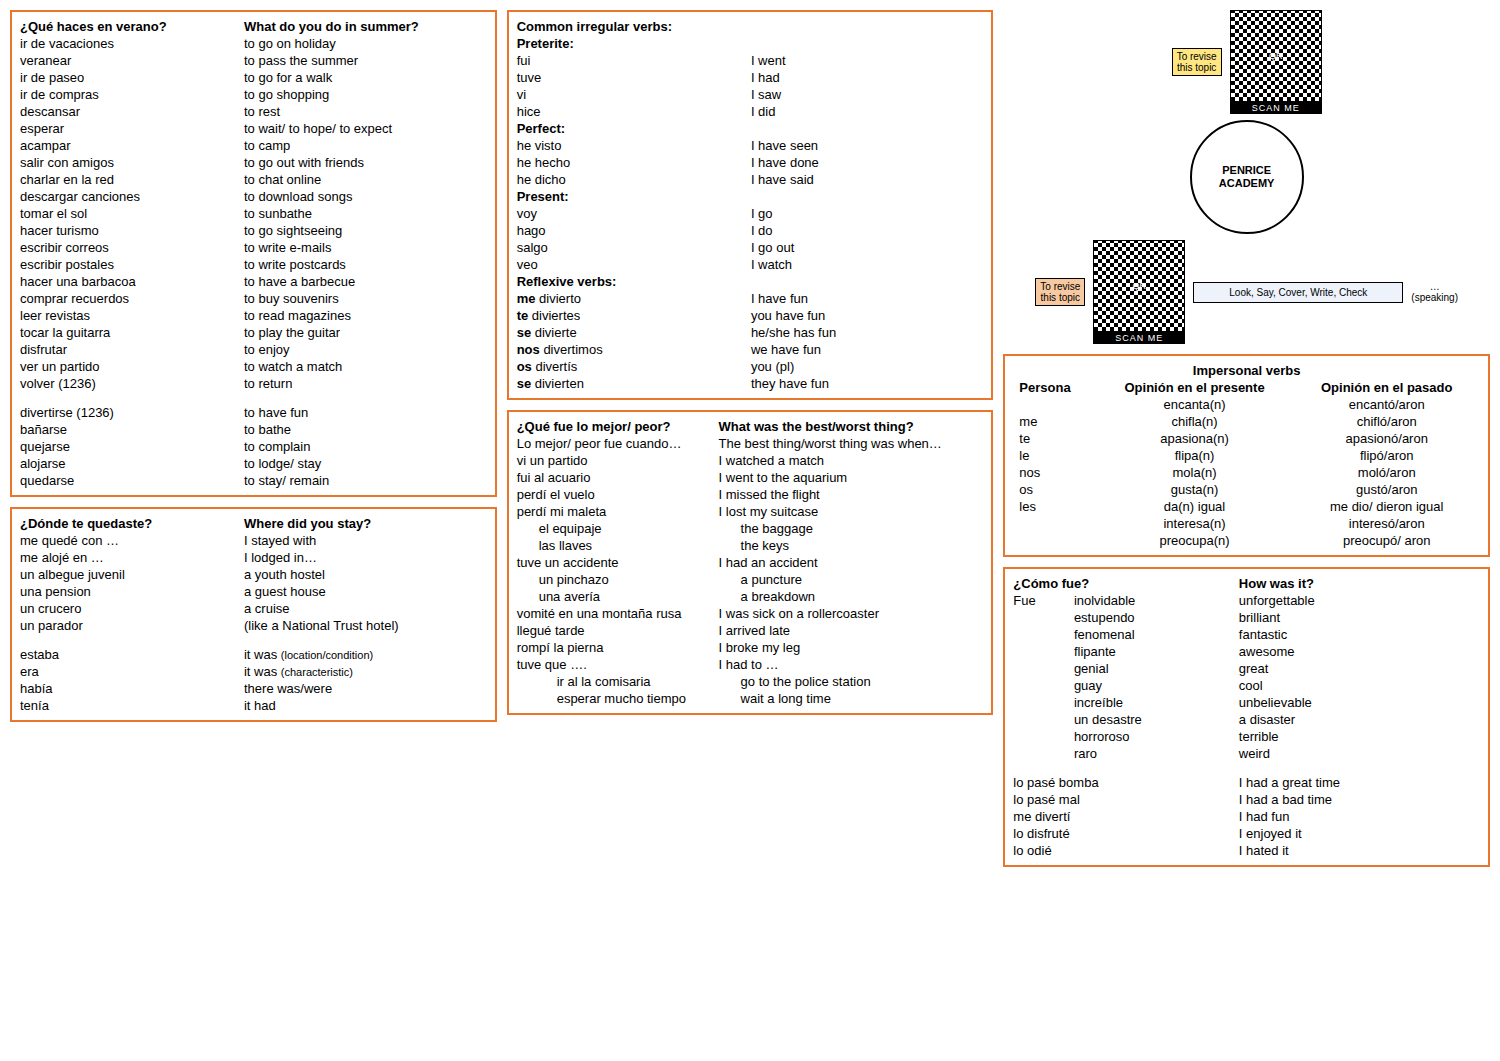| ¿Qué haces en verano? | What do you do in summer? |
| ir de vacaciones | to go on holiday |
| veranear | to pass the summer |
| ir de paseo | to go for a walk |
| ir de compras | to go shopping |
| descansar | to rest |
| esperar | to wait/ to hope/ to expect |
| acampar | to camp |
| salir con amigos | to go out with friends |
| charlar en la red | to chat online |
| descargar canciones | to download songs |
| tomar el sol | to sunbathe |
| hacer turismo | to go sightseeing |
| escribir correos | to write e-mails |
| escribir postales | to write postcards |
| hacer una barbacoa | to have a barbecue |
| comprar recuerdos | to buy souvenirs |
| leer revistas | to read magazines |
| tocar la guitarra | to play the guitar |
| disfrutar | to enjoy |
| ver un partido | to watch a match |
| volver (1236) | to return |
| divertirse (1236) | to have fun |
| bañarse | to bathe |
| quejarse | to complain |
| alojarse | to lodge/ stay |
| quedarse | to stay/ remain |
| ¿Dónde te quedaste? | Where did you stay? |
| me quedé con … | I stayed with |
| me alojé en … | I lodged in… |
| un albegue juvenil | a youth hostel |
| una pension | a guest house |
| un crucero | a cruise |
| un parador | (like a National Trust hotel) |
| estaba | it was (location/condition) |
| era | it was (characteristic) |
| había | there was/were |
| tenía | it had |
| Common irregular verbs: |
| Preterite: |
| fui | I went |
| tuve | I had |
| vi | I saw |
| hice | I did |
| Perfect: |
| he visto | I have seen |
| he hecho | I have done |
| he dicho | I have said |
| Present: |
| voy | I go |
| hago | I do |
| salgo | I go out |
| veo | I watch |
| Reflexive verbs: |
| me divierto | I have fun |
| te diviertes | you have fun |
| se divierte | he/she has fun |
| nos divertimos | we have fun |
| os divertís | you (pl) |
| se divierten | they have fun |
| ¿Qué fue lo mejor/ peor? | What was the best/worst thing? |
| Lo mejor/ peor fue cuando… | The best thing/worst thing was when… |
| vi un partido | I watched a match |
| fui al acuario | I went to the aquarium |
| perdí el vuelo | I missed the flight |
| perdí mi maleta | I lost my suitcase |
| el equipaje | the baggage |
| las llaves | the keys |
| tuve un accidente | I had an accident |
| un pinchazo | a puncture |
| una avería | a breakdown |
| vomité en una montaña rusa | I was sick on a rollercoaster |
| llegué tarde | I arrived late |
| rompí la pierna | I broke my leg |
| tuve que …. | I had to … |
| ir al la comisaria | go to the police station |
| esperar mucho tiempo | wait a long time |
To revise
this topic
QR
SCAN ME
PENRICE
ACADEMY
To revise
this topic
QR
SCAN ME
Look, Say, Cover, Write, Check
…
(speaking)
| Impersonal verbs |
| Persona | Opinión en el presente | Opinión en el pasado |
| | encanta(n) | encantó/aron |
| me | chifla(n) | chifló/aron |
| te | apasiona(n) | apasionó/aron |
| le | flipa(n) | flipó/aron |
| nos | mola(n) | moló/aron |
| os | gusta(n) | gustó/aron |
| les | da(n) igual | me dio/ dieron igual |
| | interesa(n) | interesó/aron |
| | preocupa(n) | preocupó/ aron |
| ¿Cómo fue? | How was it? |
| Fue | inolvidable | unforgettable |
| | estupendo | brilliant |
| | fenomenal | fantastic |
| | flipante | awesome |
| | genial | great |
| | guay | cool |
| | increíble | unbelievable |
| | un desastre | a disaster |
| | horroroso | terrible |
| | raro | weird |
| lo pasé bomba | I had a great time |
| lo pasé mal | I had a bad time |
| me divertí | I had fun |
| lo disfruté | I enjoyed it |
| lo odié | I hated it |